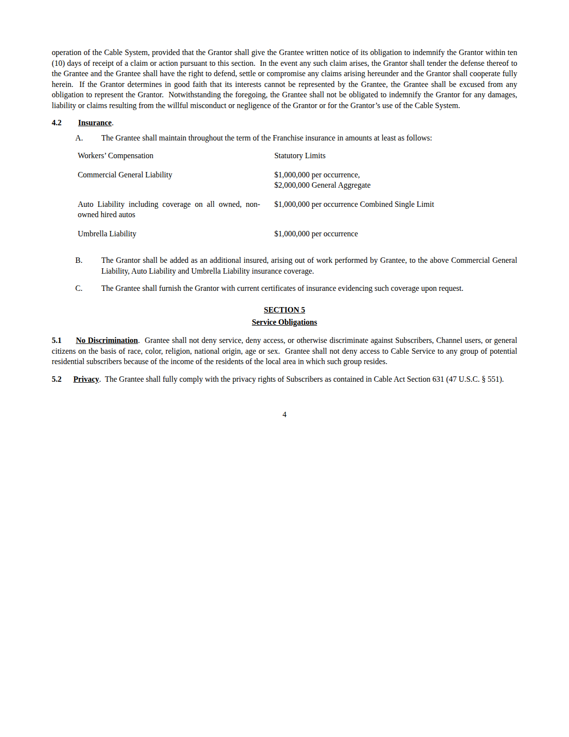operation of the Cable System, provided that the Grantor shall give the Grantee written notice of its obligation to indemnify the Grantor within ten (10) days of receipt of a claim or action pursuant to this section. In the event any such claim arises, the Grantor shall tender the defense thereof to the Grantee and the Grantee shall have the right to defend, settle or compromise any claims arising hereunder and the Grantor shall cooperate fully herein. If the Grantor determines in good faith that its interests cannot be represented by the Grantee, the Grantee shall be excused from any obligation to represent the Grantor. Notwithstanding the foregoing, the Grantee shall not be obligated to indemnify the Grantor for any damages, liability or claims resulting from the willful misconduct or negligence of the Grantor or for the Grantor’s use of the Cable System.
4.2 Insurance.
A.
The Grantee shall maintain throughout the term of the Franchise insurance in amounts at least as follows:
| Workers’ Compensation | Statutory Limits |
| Commercial General Liability | $1,000,000 per occurrence, $2,000,000 General Aggregate |
| Auto Liability including coverage on all owned, non-owned hired autos | $1,000,000 per occurrence Combined Single Limit |
| Umbrella Liability | $1,000,000 per occurrence |
B.
The Grantor shall be added as an additional insured, arising out of work performed by Grantee, to the above Commercial General Liability, Auto Liability and Umbrella Liability insurance coverage.
C.
The Grantee shall furnish the Grantor with current certificates of insurance evidencing such coverage upon request.
SECTION 5
Service Obligations
5.1 No Discrimination. Grantee shall not deny service, deny access, or otherwise discriminate against Subscribers, Channel users, or general citizens on the basis of race, color, religion, national origin, age or sex. Grantee shall not deny access to Cable Service to any group of potential residential subscribers because of the income of the residents of the local area in which such group resides.
5.2 Privacy. The Grantee shall fully comply with the privacy rights of Subscribers as contained in Cable Act Section 631 (47 U.S.C. § 551).
4